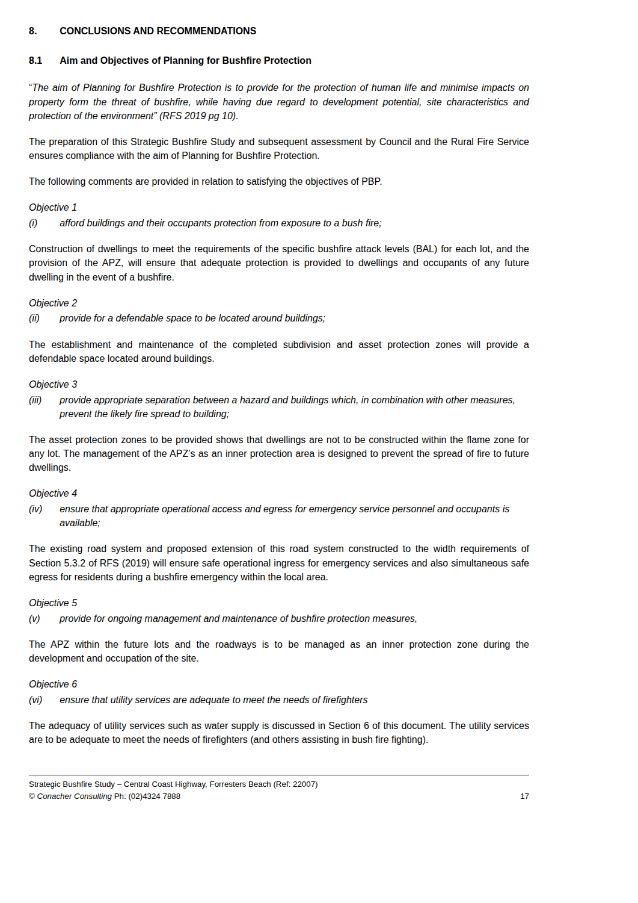8. CONCLUSIONS AND RECOMMENDATIONS
8.1 Aim and Objectives of Planning for Bushfire Protection
“The aim of Planning for Bushfire Protection is to provide for the protection of human life and minimise impacts on property form the threat of bushfire, while having due regard to development potential, site characteristics and protection of the environment” (RFS 2019 pg 10).
The preparation of this Strategic Bushfire Study and subsequent assessment by Council and the Rural Fire Service ensures compliance with the aim of Planning for Bushfire Protection.
The following comments are provided in relation to satisfying the objectives of PBP.
Objective 1
(i) afford buildings and their occupants protection from exposure to a bush fire;
Construction of dwellings to meet the requirements of the specific bushfire attack levels (BAL) for each lot, and the provision of the APZ, will ensure that adequate protection is provided to dwellings and occupants of any future dwelling in the event of a bushfire.
Objective 2
(ii) provide for a defendable space to be located around buildings;
The establishment and maintenance of the completed subdivision and asset protection zones will provide a defendable space located around buildings.
Objective 3
(iii) provide appropriate separation between a hazard and buildings which, in combination with other measures, prevent the likely fire spread to building;
The asset protection zones to be provided shows that dwellings are not to be constructed within the flame zone for any lot. The management of the APZ’s as an inner protection area is designed to prevent the spread of fire to future dwellings.
Objective 4
(iv) ensure that appropriate operational access and egress for emergency service personnel and occupants is available;
The existing road system and proposed extension of this road system constructed to the width requirements of Section 5.3.2 of RFS (2019) will ensure safe operational ingress for emergency services and also simultaneous safe egress for residents during a bushfire emergency within the local area.
Objective 5
(v) provide for ongoing management and maintenance of bushfire protection measures,
The APZ within the future lots and the roadways is to be managed as an inner protection zone during the development and occupation of the site.
Objective 6
(vi) ensure that utility services are adequate to meet the needs of firefighters
The adequacy of utility services such as water supply is discussed in Section 6 of this document. The utility services are to be adequate to meet the needs of firefighters (and others assisting in bush fire fighting).
Strategic Bushfire Study – Central Coast Highway, Forresters Beach (Ref: 22007)
© Conacher Consulting Ph: (02)4324 7888 17